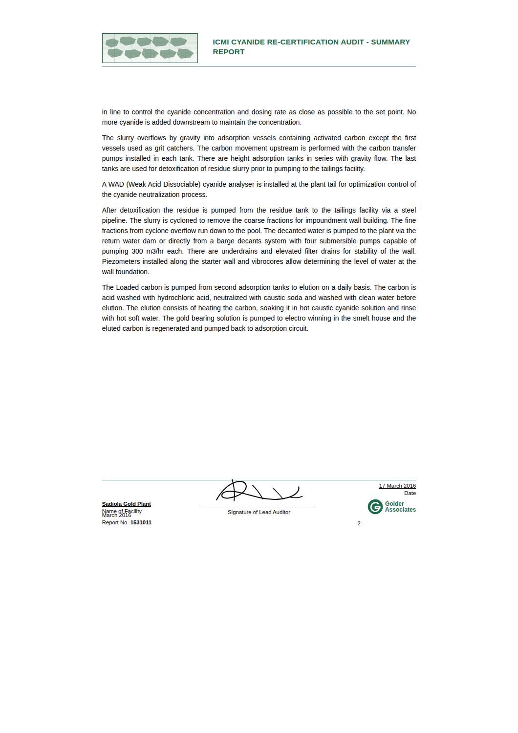ICMI CYANIDE RE-CERTIFICATION AUDIT - SUMMARY REPORT
in line to control the cyanide concentration and dosing rate as close as possible to the set point. No more cyanide is added downstream to maintain the concentration.
The slurry overflows by gravity into adsorption vessels containing activated carbon except the first vessels used as grit catchers. The carbon movement upstream is performed with the carbon transfer pumps installed in each tank. There are height adsorption tanks in series with gravity flow. The last tanks are used for detoxification of residue slurry prior to pumping to the tailings facility.
A WAD (Weak Acid Dissociable) cyanide analyser is installed at the plant tail for optimization control of the cyanide neutralization process.
After detoxification the residue is pumped from the residue tank to the tailings facility via a steel pipeline. The slurry is cycloned to remove the coarse fractions for impoundment wall building. The fine fractions from cyclone overflow run down to the pool. The decanted water is pumped to the plant via the return water dam or directly from a barge decants system with four submersible pumps capable of pumping 300 m3/hr each. There are underdrains and elevated filter drains for stability of the wall. Piezometers installed along the starter wall and vibrocores allow determining the level of water at the wall foundation.
The Loaded carbon is pumped from second adsorption tanks to elution on a daily basis. The carbon is acid washed with hydrochloric acid, neutralized with caustic soda and washed with clean water before elution. The elution consists of heating the carbon, soaking it in hot caustic cyanide solution and rinse with hot soft water. The gold bearing solution is pumped to electro winning in the smelt house and the eluted carbon is regenerated and pumped back to adsorption circuit.
Sadiola Gold Plant
Name of Facility
Signature of Lead Auditor
17 March 2016
Date
Golder
Associates
March 2016
Report No. 1531011
2